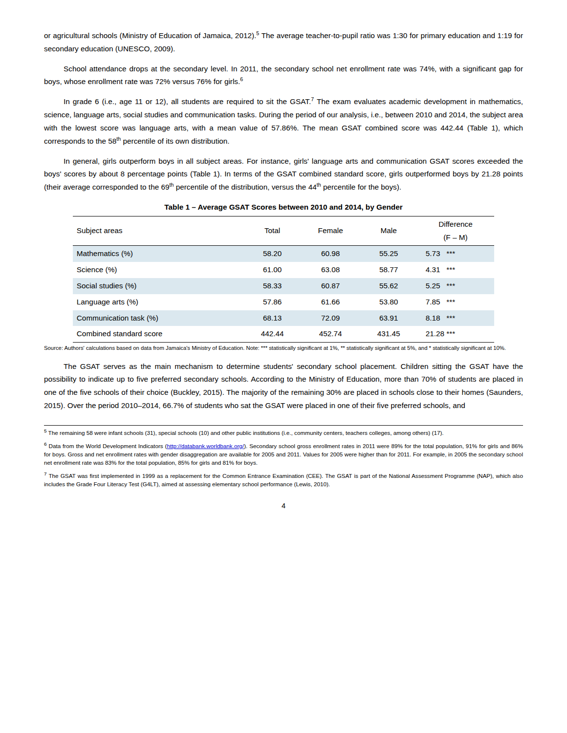or agricultural schools (Ministry of Education of Jamaica, 2012).5 The average teacher-to-pupil ratio was 1:30 for primary education and 1:19 for secondary education (UNESCO, 2009).
School attendance drops at the secondary level. In 2011, the secondary school net enrollment rate was 74%, with a significant gap for boys, whose enrollment rate was 72% versus 76% for girls.6
In grade 6 (i.e., age 11 or 12), all students are required to sit the GSAT.7 The exam evaluates academic development in mathematics, science, language arts, social studies and communication tasks. During the period of our analysis, i.e., between 2010 and 2014, the subject area with the lowest score was language arts, with a mean value of 57.86%. The mean GSAT combined score was 442.44 (Table 1), which corresponds to the 58th percentile of its own distribution.
In general, girls outperform boys in all subject areas. For instance, girls' language arts and communication GSAT scores exceeded the boys' scores by about 8 percentage points (Table 1). In terms of the GSAT combined standard score, girls outperformed boys by 21.28 points (their average corresponded to the 69th percentile of the distribution, versus the 44th percentile for the boys).
Table 1 – Average GSAT Scores between 2010 and 2014, by Gender
| Subject areas | Total | Female | Male | Difference (F – M) |
| --- | --- | --- | --- | --- |
| Mathematics (%) | 58.20 | 60.98 | 55.25 | 5.73 *** |
| Science (%) | 61.00 | 63.08 | 58.77 | 4.31 *** |
| Social studies (%) | 58.33 | 60.87 | 55.62 | 5.25 *** |
| Language arts (%) | 57.86 | 61.66 | 53.80 | 7.85 *** |
| Communication task (%) | 68.13 | 72.09 | 63.91 | 8.18 *** |
| Combined standard score | 442.44 | 452.74 | 431.45 | 21.28 *** |
Source: Authors' calculations based on data from Jamaica's Ministry of Education. Note: *** statistically significant at 1%, ** statistically significant at 5%, and * statistically significant at 10%.
The GSAT serves as the main mechanism to determine students' secondary school placement. Children sitting the GSAT have the possibility to indicate up to five preferred secondary schools. According to the Ministry of Education, more than 70% of students are placed in one of the five schools of their choice (Buckley, 2015). The majority of the remaining 30% are placed in schools close to their homes (Saunders, 2015). Over the period 2010–2014, 66.7% of students who sat the GSAT were placed in one of their five preferred schools, and
5 The remaining 58 were infant schools (31), special schools (10) and other public institutions (i.e., community centers, teachers colleges, among others) (17).
6 Data from the World Development Indicators (http://databank.worldbank.org/). Secondary school gross enrollment rates in 2011 were 89% for the total population, 91% for girls and 86% for boys. Gross and net enrollment rates with gender disaggregation are available for 2005 and 2011. Values for 2005 were higher than for 2011. For example, in 2005 the secondary school net enrollment rate was 83% for the total population, 85% for girls and 81% for boys.
7 The GSAT was first implemented in 1999 as a replacement for the Common Entrance Examination (CEE). The GSAT is part of the National Assessment Programme (NAP), which also includes the Grade Four Literacy Test (G4LT), aimed at assessing elementary school performance (Lewis, 2010).
4